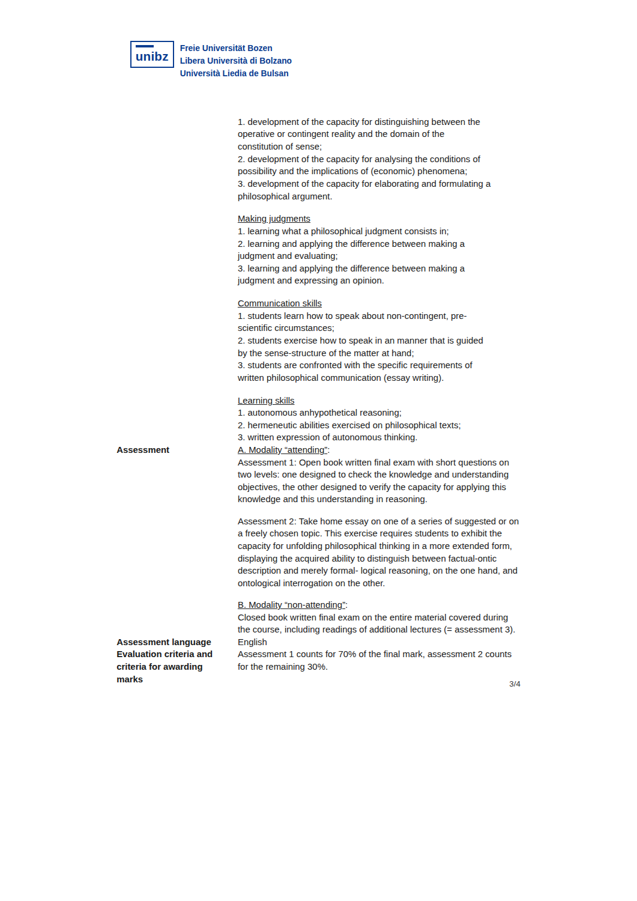unibz
Freie Universität Bozen
Libera Università di Bolzano
Università Liedia de Bulsan
1. development of the capacity for distinguishing between the
operative or contingent reality and the domain of the
constitution of sense;
2. development of the capacity for analysing the conditions of
possibility and the implications of (economic) phenomena;
3. development of the capacity for elaborating and formulating a
philosophical argument.
Making judgments
1. learning what a philosophical judgment consists in;
2. learning and applying the difference between making a
judgment and evaluating;
3. learning and applying the difference between making a
judgment and expressing an opinion.
Communication skills
1. students learn how to speak about non-contingent, pre-
scientific circumstances;
2. students exercise how to speak in an manner that is guided
by the sense-structure of the matter at hand;
3. students are confronted with the specific requirements of
written philosophical communication (essay writing).
Learning skills
1. autonomous anhypothetical reasoning;
2. hermeneutic abilities exercised on philosophical texts;
3. written expression of autonomous thinking.
Assessment
A. Modality “attending”:
Assessment 1: Open book written final exam with short questions on two levels: one designed to check the knowledge and understanding objectives, the other designed to verify the capacity for applying this knowledge and this understanding in reasoning.
Assessment 2: Take home essay on one of a series of suggested or on a freely chosen topic. This exercise requires students to exhibit the capacity for unfolding philosophical thinking in a more extended form, displaying the acquired ability to distinguish between factual-ontic description and merely formal- logical reasoning, on the one hand, and ontological interrogation on the other.
B. Modality “non-attending”:
Closed book written final exam on the entire material covered during the course, including readings of additional lectures (= assessment 3).
Assessment language
English
Evaluation criteria and
criteria for awarding
marks
Assessment 1 counts for 70% of the final mark, assessment 2 counts for the remaining 30%.
3/4